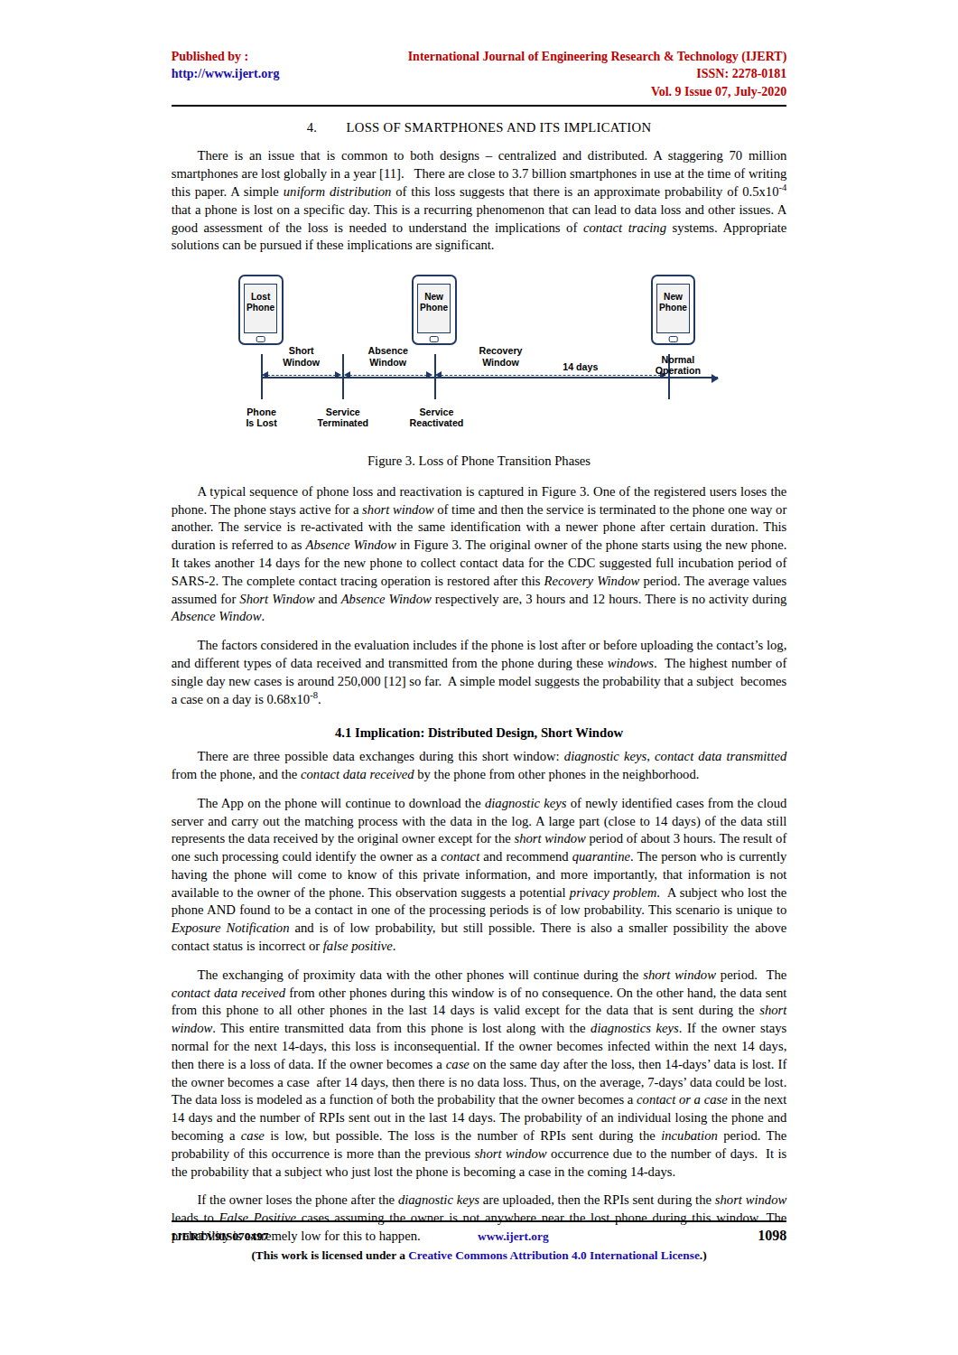Published by :
http://www.ijert.org
International Journal of Engineering Research & Technology (IJERT)
ISSN: 2278-0181
Vol. 9 Issue 07, July-2020
4. LOSS OF SMARTPHONES AND ITS IMPLICATION
There is an issue that is common to both designs – centralized and distributed. A staggering 70 million smartphones are lost globally in a year [11]. There are close to 3.7 billion smartphones in use at the time of writing this paper. A simple uniform distribution of this loss suggests that there is an approximate probability of 0.5x10-4 that a phone is lost on a specific day. This is a recurring phenomenon that can lead to data loss and other issues. A good assessment of the loss is needed to understand the implications of contact tracing systems. Appropriate solutions can be pursued if these implications are significant.
Lost
Phone
New
Phone
New
Phone
Short
Window
Absence
Window
Recovery
Window
14 days
Normal
Operation
Phone
Is Lost
Service
Terminated
Service
Reactivated
Figure 3. Loss of Phone Transition Phases
A typical sequence of phone loss and reactivation is captured in Figure 3. One of the registered users loses the phone. The phone stays active for a short window of time and then the service is terminated to the phone one way or another. The service is re-activated with the same identification with a newer phone after certain duration. This duration is referred to as Absence Window in Figure 3. The original owner of the phone starts using the new phone. It takes another 14 days for the new phone to collect contact data for the CDC suggested full incubation period of SARS-2. The complete contact tracing operation is restored after this Recovery Window period. The average values assumed for Short Window and Absence Window respectively are, 3 hours and 12 hours. There is no activity during Absence Window.
The factors considered in the evaluation includes if the phone is lost after or before uploading the contact’s log, and different types of data received and transmitted from the phone during these windows. The highest number of single day new cases is around 250,000 [12] so far. A simple model suggests the probability that a subject becomes a case on a day is 0.68x10-8.
4.1 Implication: Distributed Design, Short Window
There are three possible data exchanges during this short window: diagnostic keys, contact data transmitted from the phone, and the contact data received by the phone from other phones in the neighborhood.
The App on the phone will continue to download the diagnostic keys of newly identified cases from the cloud server and carry out the matching process with the data in the log. A large part (close to 14 days) of the data still represents the data received by the original owner except for the short window period of about 3 hours. The result of one such processing could identify the owner as a contact and recommend quarantine. The person who is currently having the phone will come to know of this private information, and more importantly, that information is not available to the owner of the phone. This observation suggests a potential privacy problem. A subject who lost the phone AND found to be a contact in one of the processing periods is of low probability. This scenario is unique to Exposure Notification and is of low probability, but still possible. There is also a smaller possibility the above contact status is incorrect or false positive.
The exchanging of proximity data with the other phones will continue during the short window period. The contact data received from other phones during this window is of no consequence. On the other hand, the data sent from this phone to all other phones in the last 14 days is valid except for the data that is sent during the short window. This entire transmitted data from this phone is lost along with the diagnostics keys. If the owner stays normal for the next 14-days, this loss is inconsequential. If the owner becomes infected within the next 14 days, then there is a loss of data. If the owner becomes a case on the same day after the loss, then 14-days’ data is lost. If the owner becomes a case after 14 days, then there is no data loss. Thus, on the average, 7-days’ data could be lost. The data loss is modeled as a function of both the probability that the owner becomes a contact or a case in the next 14 days and the number of RPIs sent out in the last 14 days. The probability of an individual losing the phone and becoming a case is low, but possible. The loss is the number of RPIs sent during the incubation period. The probability of this occurrence is more than the previous short window occurrence due to the number of days. It is the probability that a subject who just lost the phone is becoming a case in the coming 14-days.
If the owner loses the phone after the diagnostic keys are uploaded, then the RPIs sent during the short window leads to False Positive cases assuming the owner is not anywhere near the lost phone during this window. The probability is extremely low for this to happen.
IJERTV9IS070497
www.ijert.org
1098
(This work is licensed under a Creative Commons Attribution 4.0 International License.)